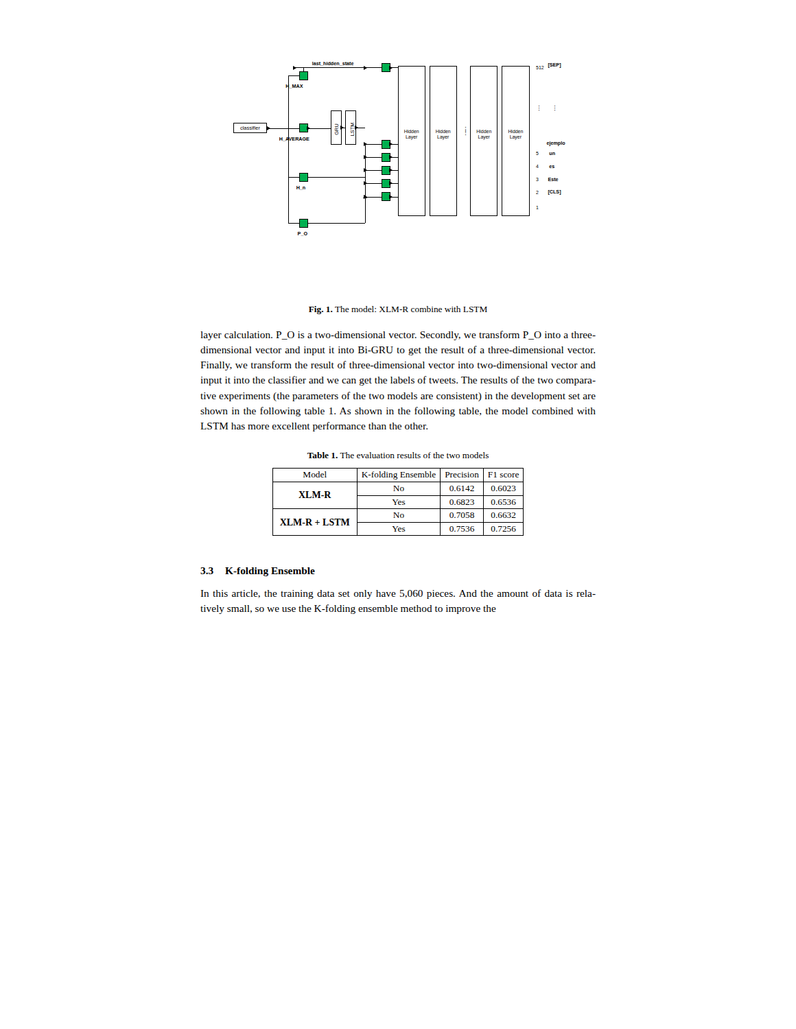Hidden
Layer
Hidden
Layer
Hidden
Layer
Hidden
Layer
⋮
⋮
512
[SEP]
⋮
⋮
ejemplo
5
un
4
es
3
Este
2
[CLS]
1
last_hidden_state
LSTM
GRU
H_MAX
H_AVERAGE
H_n
P_O
classifier
Fig. 1. The model: XLM-R combine with LSTM
layer calculation. P_O is a two-dimensional vector. Secondly, we transform P_O into a three-dimensional vector and input it into Bi-GRU to get the result of a three-dimensional vector. Finally, we transform the result of three-dimensional vector into two-dimensional vector and input it into the classifier and we can get the labels of tweets. The results of the two comparative experiments (the parameters of the two models are consistent) in the development set are shown in the following table 1. As shown in the following table, the model combined with LSTM has more excellent performance than the other.
Table 1. The evaluation results of the two models
| Model | K-folding Ensemble | Precision | F1 score |
| --- | --- | --- | --- |
| XLM-R | No | 0.6142 | 0.6023 |
| Yes | 0.6823 | 0.6536 |
| XLM-R + LSTM | No | 0.7058 | 0.6632 |
| Yes | 0.7536 | 0.7256 |
3.3 K-folding Ensemble
In this article, the training data set only have 5,060 pieces. And the amount of data is relatively small, so we use the K-folding ensemble method to improve the